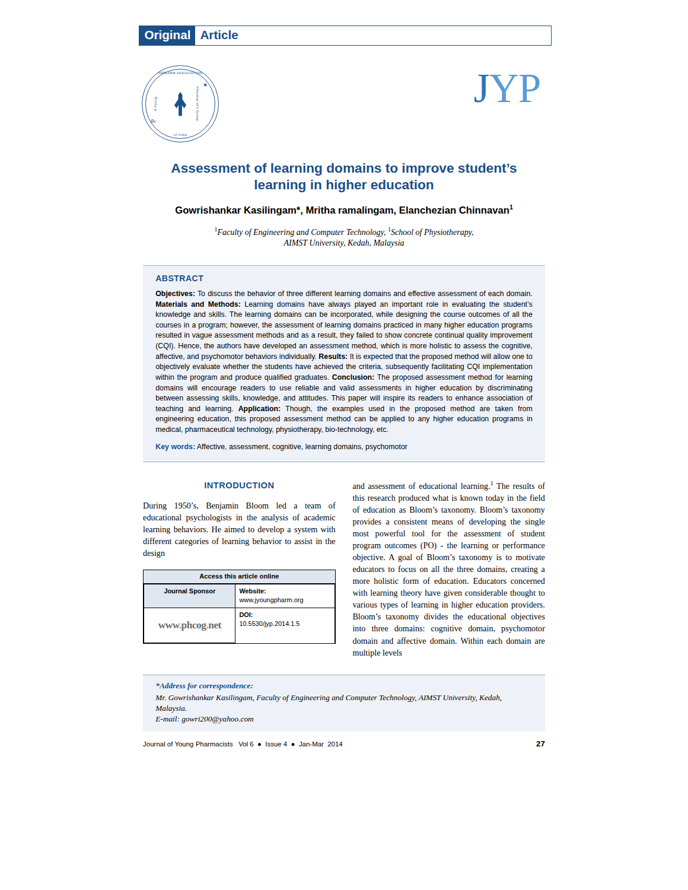Original Article
INPHARM ASSOCIATION of India A Young Pharmacist's Group Rx ★
JYP
Assessment of learning domains to improve student’s
learning in higher education
Gowrishankar Kasilingam*, Mritha ramalingam, Elanchezian Chinnavan1
1Faculty of Engineering and Computer Technology, 1School of Physiotherapy,
AIMST University, Kedah, Malaysia
ABSTRACT
Objectives: To discuss the behavior of three different learning domains and effective assessment of each domain. Materials and Methods: Learning domains have always played an important role in evaluating the student’s knowledge and skills. The learning domains can be incorporated, while designing the course outcomes of all the courses in a program; however, the assessment of learning domains practiced in many higher education programs resulted in vague assessment methods and as a result, they failed to show concrete continual quality improvement (CQI). Hence, the authors have developed an assessment method, which is more holistic to assess the cognitive, affective, and psychomotor behaviors individually. Results: It is expected that the proposed method will allow one to objectively evaluate whether the students have achieved the criteria, subsequently facilitating CQI implementation within the program and produce qualified graduates. Conclusion: The proposed assessment method for learning domains will encourage readers to use reliable and valid assessments in higher education by discriminating between assessing skills, knowledge, and attitudes. This paper will inspire its readers to enhance association of teaching and learning. Application: Though, the examples used in the proposed method are taken from engineering education, this proposed assessment method can be applied to any higher education programs in medical, pharmaceutical technology, physiotherapy, bio-technology, etc.
Key words: Affective, assessment, cognitive, learning domains, psychomotor
INTRODUCTION
During 1950’s, Benjamin Bloom led a team of educational psychologists in the analysis of academic learning behaviors. He aimed to develop a system with different categories of learning behavior to assist in the design
Access this article online
| Journal Sponsor | Website: www.jyoungpharm.org |
| www . phcog . net | DOI: 10.5530/jyp.2014.1.5 |
and assessment of educational learning.1 The results of this research produced what is known today in the field of education as Bloom’s taxonomy. Bloom’s taxonomy provides a consistent means of developing the single most powerful tool for the assessment of student program outcomes (PO) - the learning or performance objective. A goal of Bloom’s taxonomy is to motivate educators to focus on all the three domains, creating a more holistic form of education. Educators concerned with learning theory have given considerable thought to various types of learning in higher education providers. Bloom’s taxonomy divides the educational objectives into three domains: cognitive domain, psychomotor domain and affective domain. Within each domain are multiple levels
*Address for correspondence:
Mr. Gowrishankar Kasilingam, Faculty of Engineering and Computer Technology, AIMST University, Kedah, Malaysia.
E-mail: gowri200@yahoo.com
Journal of Young Pharmacists Vol 6 ● Issue 4 ● Jan-Mar 2014
27